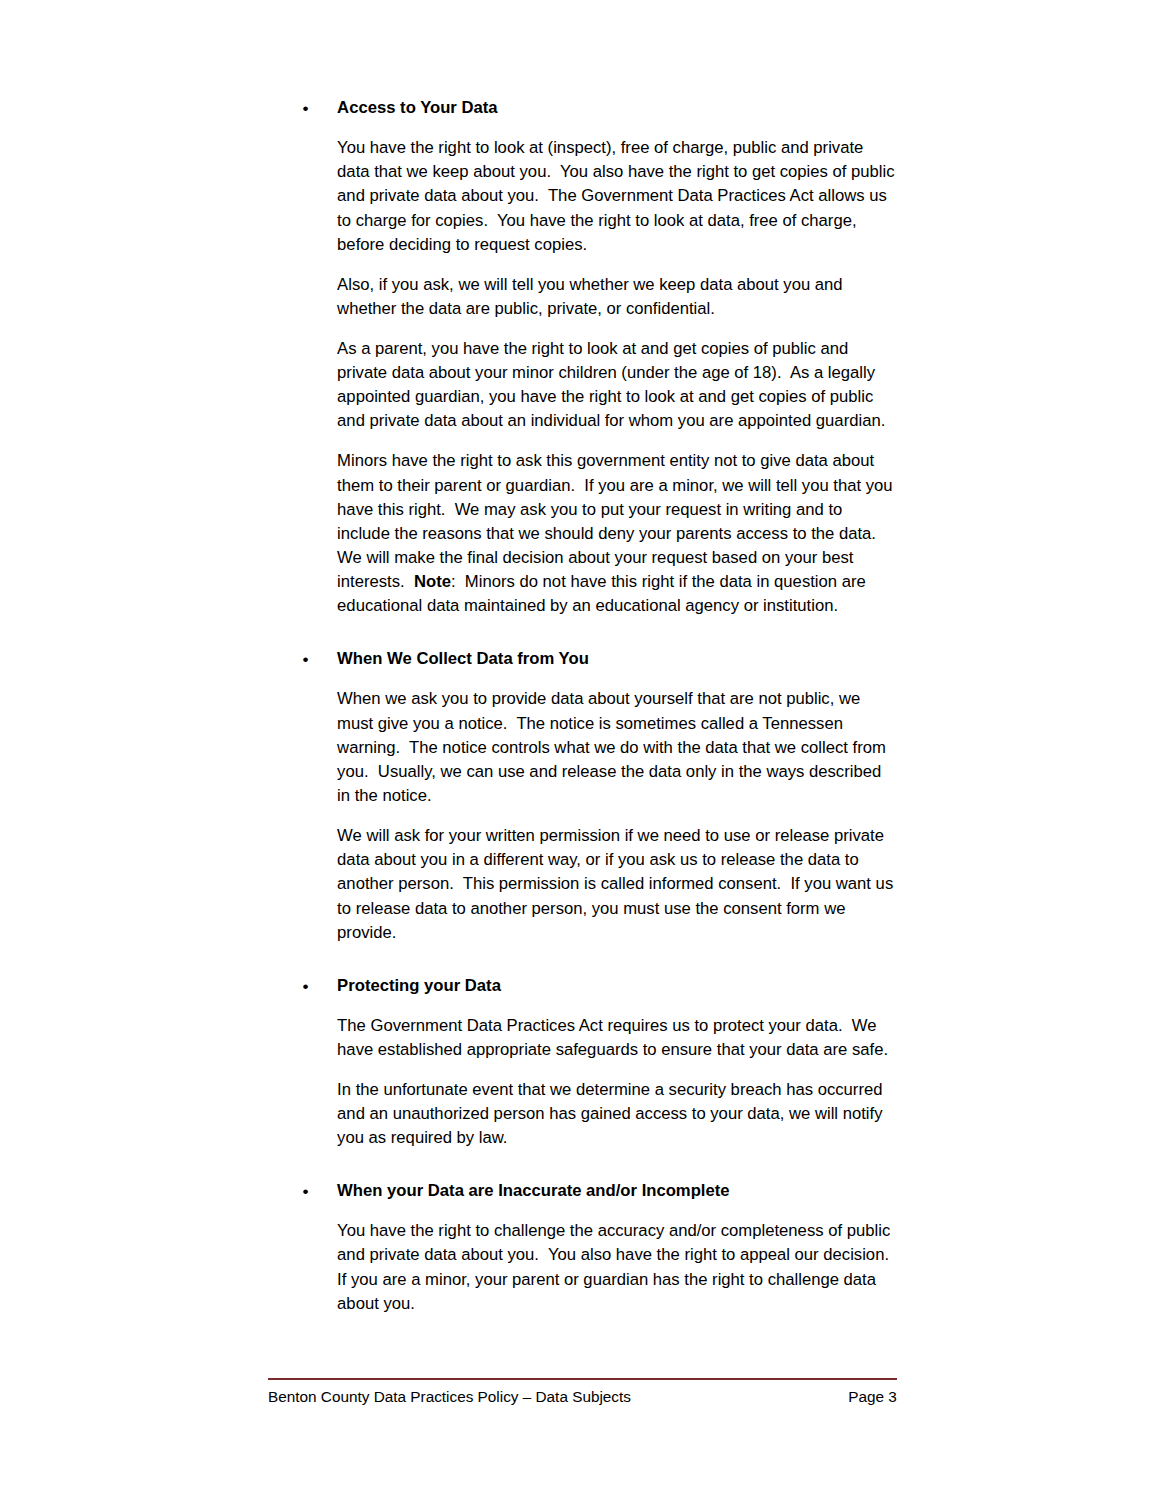Access to Your Data
You have the right to look at (inspect), free of charge, public and private data that we keep about you. You also have the right to get copies of public and private data about you. The Government Data Practices Act allows us to charge for copies. You have the right to look at data, free of charge, before deciding to request copies.
Also, if you ask, we will tell you whether we keep data about you and whether the data are public, private, or confidential.
As a parent, you have the right to look at and get copies of public and private data about your minor children (under the age of 18). As a legally appointed guardian, you have the right to look at and get copies of public and private data about an individual for whom you are appointed guardian.
Minors have the right to ask this government entity not to give data about them to their parent or guardian. If you are a minor, we will tell you that you have this right. We may ask you to put your request in writing and to include the reasons that we should deny your parents access to the data. We will make the final decision about your request based on your best interests. Note: Minors do not have this right if the data in question are educational data maintained by an educational agency or institution.
When We Collect Data from You
When we ask you to provide data about yourself that are not public, we must give you a notice. The notice is sometimes called a Tennessen warning. The notice controls what we do with the data that we collect from you. Usually, we can use and release the data only in the ways described in the notice.
We will ask for your written permission if we need to use or release private data about you in a different way, or if you ask us to release the data to another person. This permission is called informed consent. If you want us to release data to another person, you must use the consent form we provide.
Protecting your Data
The Government Data Practices Act requires us to protect your data. We have established appropriate safeguards to ensure that your data are safe.
In the unfortunate event that we determine a security breach has occurred and an unauthorized person has gained access to your data, we will notify you as required by law.
When your Data are Inaccurate and/or Incomplete
You have the right to challenge the accuracy and/or completeness of public and private data about you. You also have the right to appeal our decision. If you are a minor, your parent or guardian has the right to challenge data about you.
Benton County Data Practices Policy – Data Subjects
Page 3